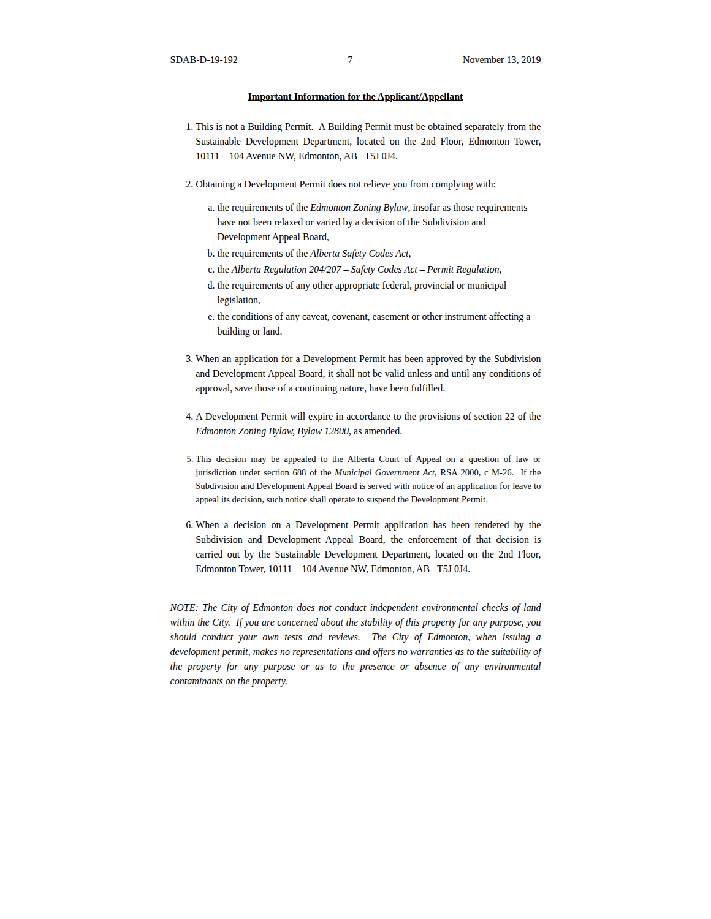SDAB-D-19-192 7 November 13, 2019
Important Information for the Applicant/Appellant
This is not a Building Permit. A Building Permit must be obtained separately from the Sustainable Development Department, located on the 2nd Floor, Edmonton Tower, 10111 – 104 Avenue NW, Edmonton, AB T5J 0J4.
Obtaining a Development Permit does not relieve you from complying with:
the requirements of the Edmonton Zoning Bylaw, insofar as those requirements have not been relaxed or varied by a decision of the Subdivision and Development Appeal Board,
the requirements of the Alberta Safety Codes Act,
the Alberta Regulation 204/207 – Safety Codes Act – Permit Regulation,
the requirements of any other appropriate federal, provincial or municipal legislation,
the conditions of any caveat, covenant, easement or other instrument affecting a building or land.
When an application for a Development Permit has been approved by the Subdivision and Development Appeal Board, it shall not be valid unless and until any conditions of approval, save those of a continuing nature, have been fulfilled.
A Development Permit will expire in accordance to the provisions of section 22 of the Edmonton Zoning Bylaw, Bylaw 12800, as amended.
This decision may be appealed to the Alberta Court of Appeal on a question of law or jurisdiction under section 688 of the Municipal Government Act, RSA 2000, c M-26. If the Subdivision and Development Appeal Board is served with notice of an application for leave to appeal its decision, such notice shall operate to suspend the Development Permit.
When a decision on a Development Permit application has been rendered by the Subdivision and Development Appeal Board, the enforcement of that decision is carried out by the Sustainable Development Department, located on the 2nd Floor, Edmonton Tower, 10111 – 104 Avenue NW, Edmonton, AB T5J 0J4.
NOTE: The City of Edmonton does not conduct independent environmental checks of land within the City. If you are concerned about the stability of this property for any purpose, you should conduct your own tests and reviews. The City of Edmonton, when issuing a development permit, makes no representations and offers no warranties as to the suitability of the property for any purpose or as to the presence or absence of any environmental contaminants on the property.